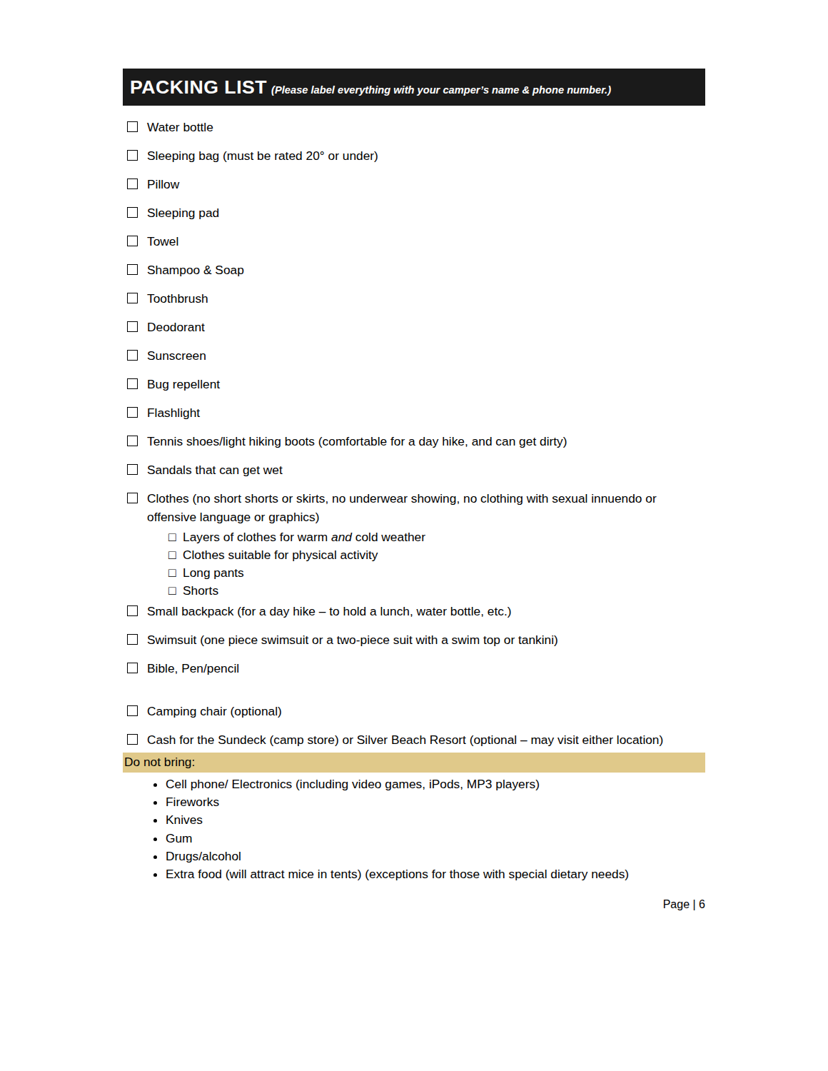PACKING LIST
(Please label everything with your camper’s name & phone number.)
Water bottle
Sleeping bag (must be rated 20° or under)
Pillow
Sleeping pad
Towel
Shampoo & Soap
Toothbrush
Deodorant
Sunscreen
Bug repellent
Flashlight
Tennis shoes/light hiking boots (comfortable for a day hike, and can get dirty)
Sandals that can get wet
Clothes (no short shorts or skirts, no underwear showing, no clothing with sexual innuendo or offensive language or graphics)
Layers of clothes for warm and cold weather
Clothes suitable for physical activity
Long pants
Shorts
Small backpack (for a day hike – to hold a lunch, water bottle, etc.)
Swimsuit (one piece swimsuit or a two-piece suit with a swim top or tankini)
Bible, Pen/pencil
Camping chair (optional)
Cash for the Sundeck (camp store) or Silver Beach Resort (optional – may visit either location)
Do not bring:
Cell phone/ Electronics (including video games, iPods, MP3 players)
Fireworks
Knives
Gum
Drugs/alcohol
Extra food (will attract mice in tents) (exceptions for those with special dietary needs)
Page | 6